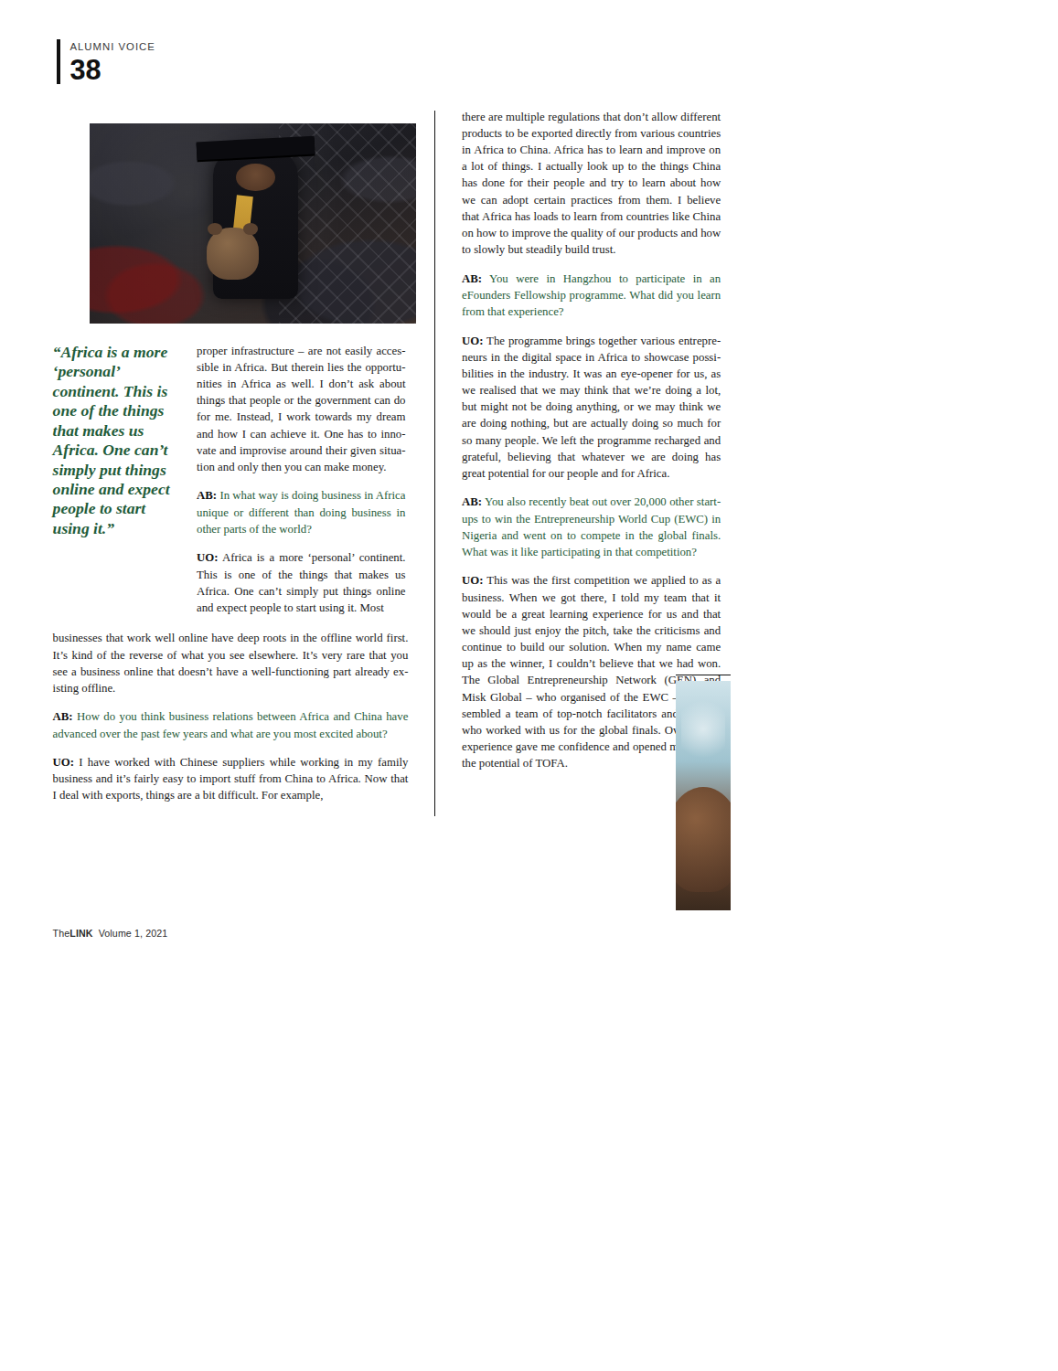Alumni Voice
38
“Africa is a more ‘personal’ continent. This is one of the things that makes us Africa. One can’t simply put things online and expect people to start using it.”
proper infrastructure – are not easily accessible in Africa. But therein lies the opportunities in Africa as well. I don’t ask about things that people or the government can do for me. Instead, I work towards my dream and how I can achieve it. One has to innovate and improvise around their given situation and only then you can make money.
AB: In what way is doing business in Africa unique or different than doing business in other parts of the world?
UO: Africa is a more ‘personal’ continent. This is one of the things that makes us Africa. One can’t simply put things online and expect people to start using it. Most
businesses that work well online have deep roots in the offline world first. It’s kind of the reverse of what you see elsewhere. It’s very rare that you see a business online that doesn’t have a well-functioning part already existing offline.
AB: How do you think business relations between Africa and China have advanced over the past few years and what are you most excited about?
UO: I have worked with Chinese suppliers while working in my family business and it’s fairly easy to import stuff from China to Africa. Now that I deal with exports, things are a bit difficult. For example,
there are multiple regulations that don’t allow different products to be exported directly from various countries in Africa to China. Africa has to learn and improve on a lot of things. I actually look up to the things China has done for their people and try to learn about how we can adopt certain practices from them. I believe that Africa has loads to learn from countries like China on how to improve the quality of our products and how to slowly but steadily build trust.
AB: You were in Hangzhou to participate in an eFounders Fellowship programme. What did you learn from that experience?
UO: The programme brings together various entrepreneurs in the digital space in Africa to showcase possibilities in the industry. It was an eye-opener for us, as we realised that we may think that we’re doing a lot, but might not be doing anything, or we may think we are doing nothing, but are actually doing so much for so many people. We left the programme recharged and grateful, believing that whatever we are doing has great potential for our people and for Africa.
AB: You also recently beat out over 20,000 other start-ups to win the Entrepreneurship World Cup (EWC) in Nigeria and went on to compete in the global finals. What was it like participating in that competition?
UO: This was the first competition we applied to as a business. When we got there, I told my team that it would be a great learning experience for us and that we should just enjoy the pitch, take the criticisms and continue to build our solution. When my name came up as the winner, I couldn’t believe that we had won. The Global Entrepreneurship Network (GEN) and Misk Global – who organised of the EWC – then assembled a team of top-notch facilitators and mentors who worked with us for the global finals. Overall, the experience gave me confidence and opened my eyes to the potential of TOFA.
TheLINK Volume 1, 2021